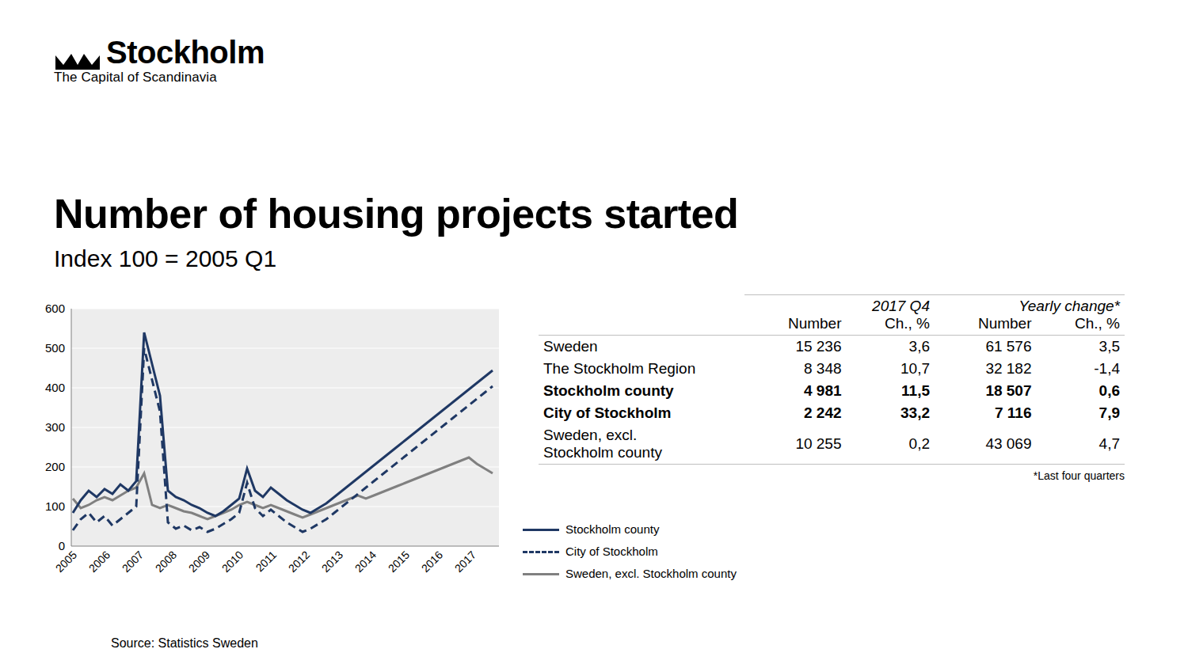Stockholm
The Capital of Scandinavia
Number of housing projects started
Index 100 = 2005 Q1
0 100 200 300 400 500 600 2005 2006 2007 2008 2009 2010 2011 2012 2013 2014 2015 2016 2017
Stockholm county
City of Stockholm
Sweden, excl. Stockholm county
| | 2017 Q4 | Yearly change* |
| --- | --- | --- |
| | Number | Ch., % | Number | Ch., % |
| Sweden | 15 236 | 3,6 | 61 576 | 3,5 |
| The Stockholm Region | 8 348 | 10,7 | 32 182 | -1,4 |
| Stockholm county | 4 981 | 11,5 | 18 507 | 0,6 |
| City of Stockholm | 2 242 | 33,2 | 7 116 | 7,9 |
| Sweden, excl. Stockholm county | 10 255 | 0,2 | 43 069 | 4,7 |
*Last four quarters
Source: Statistics Sweden